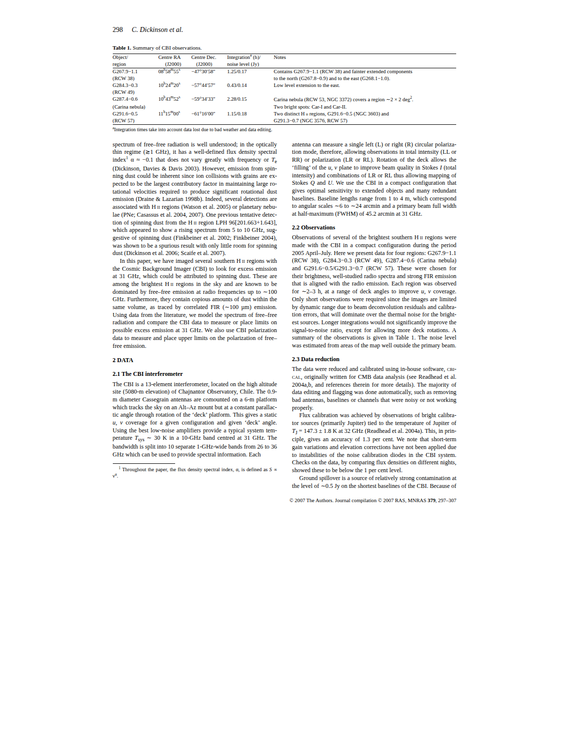298 C. Dickinson et al.
Table 1. Summary of CBI observations.
| Object/ | Centre RA | Centre Dec. | Integration a (h)/ | Notes |
| region | (J2000) | (J2000) | noise level (Jy) | |
| G267.9−1.1 | 08 h 58 m 55 s | −47°30′58″ | 1.25/0.17 | Contains G267.9−1.1 (RCW 38) and fainter extended components |
| (RCW 38) | | | | to the north (G267.8−0.9) and to the east (G268.1−1.0). |
| G284.3−0.3 | 10 h 24 m 20 s | −57°44′57″ | 0.43/0.14 | Low level extension to the east. |
| (RCW 49) | | | | |
| G287.4−0.6 | 10 h 43 m 52 s | −59°34′33″ | 2.28/0.15 | Carina nebula (RCW 53, NGC 3372) covers a region ∼2 × 2 deg 2 . |
| (Carina nebula) | | | | Two bright spots: Car-I and Car-II. |
| G291.6−0.5 | 11 h 15 m 00 s | −61°16′00″ | 1.15/0.18 | Two distinct H ii regions, G291.6−0.5 (NGC 3603) and |
| (RCW 57) | | | | G291.3−0.7 (NGC 3576, RCW 57) |
aIntegration times take into account data lost due to bad weather and data editing.
spectrum of free–free radiation is well understood; in the optically thin regime (≳1 GHz), it has a well-defined flux density spectral index1 α ≈ −0.1 that does not vary greatly with frequency or Te (Dickinson, Davies & Davis 2003). However, emission from spinning dust could be inherent since ion collisions with grains are expected to be the largest contributory factor in maintaining large rotational velocities required to produce significant rotational dust emission (Draine & Lazarian 1998b). Indeed, several detections are associated with H ii regions (Watson et al. 2005) or planetary nebulae (PNe; Casassus et al. 2004, 2007). One previous tentative detection of spinning dust from the H ii region LPH 96[201.663+1.643], which appeared to show a rising spectrum from 5 to 10 GHz, suggestive of spinning dust (Finkbeiner et al. 2002; Finkbeiner 2004), was shown to be a spurious result with only little room for spinning dust (Dickinson et al. 2006; Scaife et al. 2007).
In this paper, we have imaged several southern H ii regions with the Cosmic Background Imager (CBI) to look for excess emission at 31 GHz, which could be attributed to spinning dust. These are among the brightest H ii regions in the sky and are known to be dominated by free–free emission at radio frequencies up to ∼100 GHz. Furthermore, they contain copious amounts of dust within the same volume, as traced by correlated FIR (∼100 µm) emission. Using data from the literature, we model the spectrum of free–free radiation and compare the CBI data to measure or place limits on possible excess emission at 31 GHz. We also use CBI polarization data to measure and place upper limits on the polarization of free–free emission.
2 DATA
2.1 The CBI interferometer
The CBI is a 13-element interferometer, located on the high altitude site (5080-m elevation) of Chajnantor Observatory, Chile. The 0.9-m diameter Cassegrain antennas are comounted on a 6-m platform which tracks the sky on an Alt–Az mount but at a constant parallactic angle through rotation of the ‘deck’ platform. This gives a static u, v coverage for a given configuration and given ‘deck’ angle. Using the best low-noise amplifiers provide a typical system temperature Tsys ∼ 30 K in a 10-GHz band centred at 31 GHz. The bandwidth is split into 10 separate 1-GHz-wide bands from 26 to 36 GHz which can be used to provide spectral information. Each
1 Throughout the paper, the flux density spectral index, α, is defined as S ∝ να.
antenna can measure a single left (L) or right (R) circular polarization mode, therefore, allowing observations in total intensity (LL or RR) or polarization (LR or RL). Rotation of the deck allows the ‘filling’ of the u, v plane to improve beam quality in Stokes I (total intensity) and combinations of LR or RL thus allowing mapping of Stokes Q and U. We use the CBI in a compact configuration that gives optimal sensitivity to extended objects and many redundant baselines. Baseline lengths range from 1 to 4 m, which correspond to angular scales ∼6 to ∼24 arcmin and a primary beam full width at half-maximum (FWHM) of 45.2 arcmin at 31 GHz.
2.2 Observations
Observations of several of the brightest southern H ii regions were made with the CBI in a compact configuration during the period 2005 April–July. Here we present data for four regions: G267.9−1.1 (RCW 38), G284.3−0.3 (RCW 49), G287.4−0.6 (Carina nebula) and G291.6−0.5/G291.3−0.7 (RCW 57). These were chosen for their brightness, well-studied radio spectra and strong FIR emission that is aligned with the radio emission. Each region was observed for ∼2–3 h, at a range of deck angles to improve u, v coverage. Only short observations were required since the images are limited by dynamic range due to beam deconvolution residuals and calibration errors, that will dominate over the thermal noise for the brightest sources. Longer integrations would not significantly improve the signal-to-noise ratio, except for allowing more deck rotations. A summary of the observations is given in Table 1. The noise level was estimated from areas of the map well outside the primary beam.
2.3 Data reduction
The data were reduced and calibrated using in-house software, cbical, originally written for CMB data analysis (see Readhead et al. 2004a,b, and references therein for more details). The majority of data editing and flagging was done automatically, such as removing bad antennas, baselines or channels that were noisy or not working properly.
Flux calibration was achieved by observations of bright calibrator sources (primarily Jupiter) tied to the temperature of Jupiter of TJ = 147.3 ± 1.8 K at 32 GHz (Readhead et al. 2004a). This, in principle, gives an accuracy of 1.3 per cent. We note that short-term gain variations and elevation corrections have not been applied due to instabilities of the noise calibration diodes in the CBI system. Checks on the data, by comparing flux densities on different nights, showed these to be below the 1 per cent level.
Ground spillover is a source of relatively strong contamination at the level of ∼0.5 Jy on the shortest baselines of the CBI. Because of
© 2007 The Authors. Journal compilation © 2007 RAS, MNRAS 379, 297–307